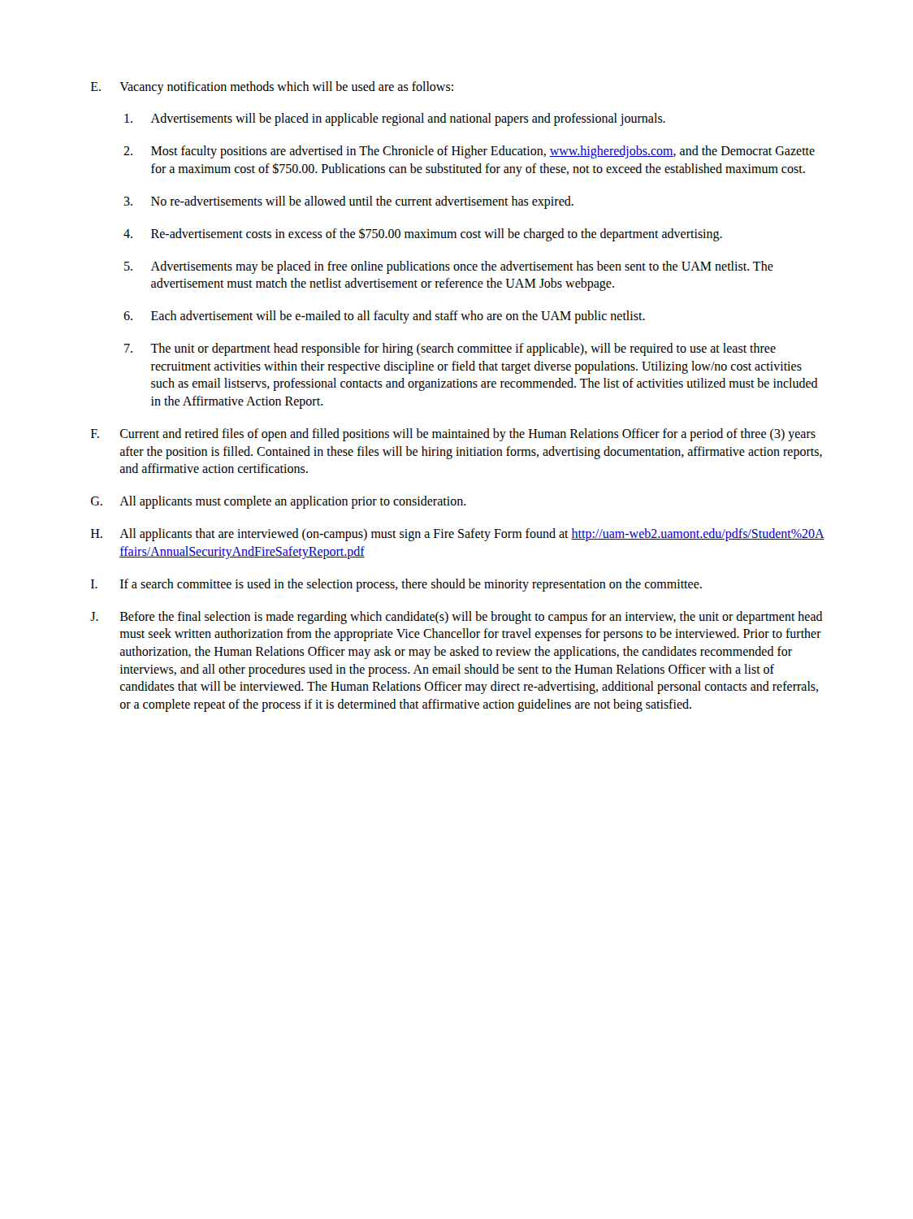E.
Vacancy notification methods which will be used are as follows:
1.
Advertisements will be placed in applicable regional and national papers and professional journals.
2.
Most faculty positions are advertised in The Chronicle of Higher Education, www.higheredjobs.com, and the Democrat Gazette for a maximum cost of $750.00. Publications can be substituted for any of these, not to exceed the established maximum cost.
3.
No re-advertisements will be allowed until the current advertisement has expired.
4.
Re-advertisement costs in excess of the $750.00 maximum cost will be charged to the department advertising.
5.
Advertisements may be placed in free online publications once the advertisement has been sent to the UAM netlist. The advertisement must match the netlist advertisement or reference the UAM Jobs webpage.
6.
Each advertisement will be e-mailed to all faculty and staff who are on the UAM public netlist.
7.
The unit or department head responsible for hiring (search committee if applicable), will be required to use at least three recruitment activities within their respective discipline or field that target diverse populations. Utilizing low/no cost activities such as email listservs, professional contacts and organizations are recommended. The list of activities utilized must be included in the Affirmative Action Report.
F.
Current and retired files of open and filled positions will be maintained by the Human Relations Officer for a period of three (3) years after the position is filled. Contained in these files will be hiring initiation forms, advertising documentation, affirmative action reports, and affirmative action certifications.
G.
All applicants must complete an application prior to consideration.
H.
All applicants that are interviewed (on-campus) must sign a Fire Safety Form found at http://uam-web2.uamont.edu/pdfs/Student%20Affairs/AnnualSecurityAndFireSafetyReport.pdf
I.
If a search committee is used in the selection process, there should be minority representation on the committee.
J.
Before the final selection is made regarding which candidate(s) will be brought to campus for an interview, the unit or department head must seek written authorization from the appropriate Vice Chancellor for travel expenses for persons to be interviewed. Prior to further authorization, the Human Relations Officer may ask or may be asked to review the applications, the candidates recommended for interviews, and all other procedures used in the process. An email should be sent to the Human Relations Officer with a list of candidates that will be interviewed. The Human Relations Officer may direct re-advertising, additional personal contacts and referrals, or a complete repeat of the process if it is determined that affirmative action guidelines are not being satisfied.